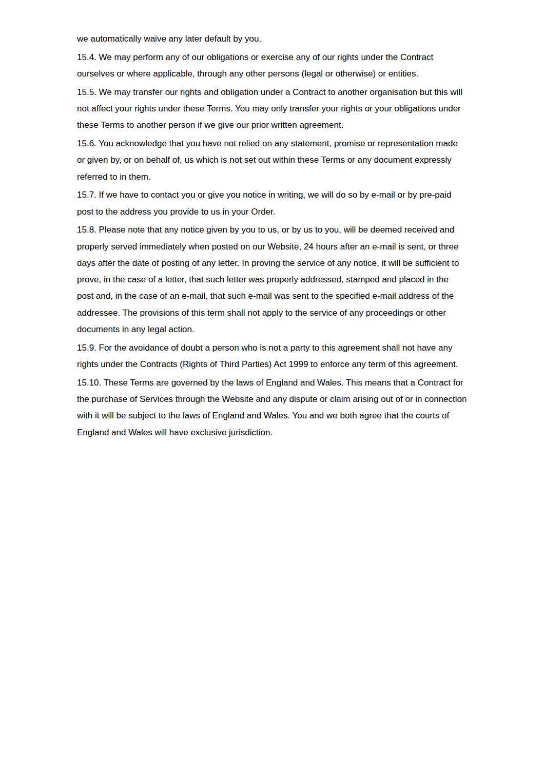we automatically waive any later default by you.
15.4. We may perform any of our obligations or exercise any of our rights under the Contract ourselves or where applicable, through any other persons (legal or otherwise) or entities.
15.5. We may transfer our rights and obligation under a Contract to another organisation but this will not affect your rights under these Terms. You may only transfer your rights or your obligations under these Terms to another person if we give our prior written agreement.
15.6. You acknowledge that you have not relied on any statement, promise or representation made or given by, or on behalf of, us which is not set out within these Terms or any document expressly referred to in them.
15.7. If we have to contact you or give you notice in writing, we will do so by e-mail or by pre-paid post to the address you provide to us in your Order.
15.8. Please note that any notice given by you to us, or by us to you, will be deemed received and properly served immediately when posted on our Website, 24 hours after an e-mail is sent, or three days after the date of posting of any letter. In proving the service of any notice, it will be sufficient to prove, in the case of a letter, that such letter was properly addressed, stamped and placed in the post and, in the case of an e-mail, that such e-mail was sent to the specified e-mail address of the addressee. The provisions of this term shall not apply to the service of any proceedings or other documents in any legal action.
15.9. For the avoidance of doubt a person who is not a party to this agreement shall not have any rights under the Contracts (Rights of Third Parties) Act 1999 to enforce any term of this agreement.
15.10. These Terms are governed by the laws of England and Wales. This means that a Contract for the purchase of Services through the Website and any dispute or claim arising out of or in connection with it will be subject to the laws of England and Wales. You and we both agree that the courts of England and Wales will have exclusive jurisdiction.